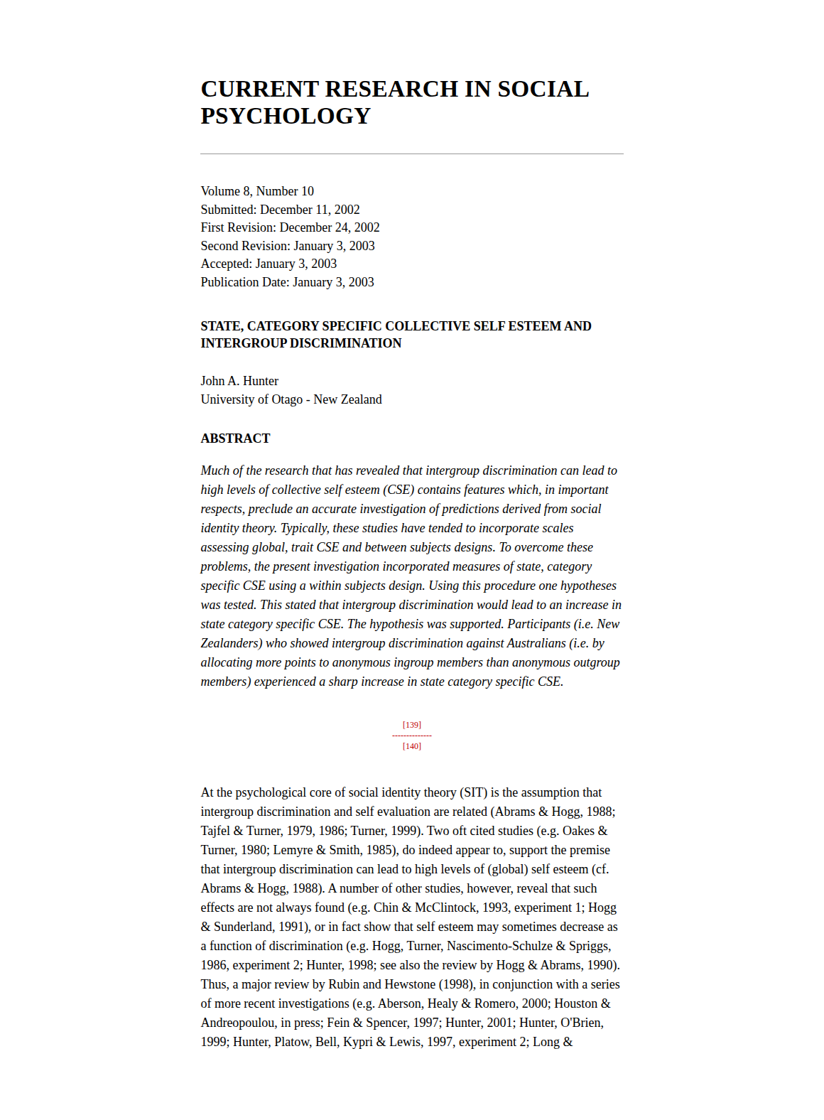CURRENT RESEARCH IN SOCIAL PSYCHOLOGY
Volume 8, Number 10
Submitted: December 11, 2002
First Revision: December 24, 2002
Second Revision: January 3, 2003
Accepted: January 3, 2003
Publication Date: January 3, 2003
State, Category Specific Collective Self Esteem and Intergroup Discrimination
John A. Hunter
University of Otago - New Zealand
ABSTRACT
Much of the research that has revealed that intergroup discrimination can lead to high levels of collective self esteem (CSE) contains features which, in important respects, preclude an accurate investigation of predictions derived from social identity theory. Typically, these studies have tended to incorporate scales assessing global, trait CSE and between subjects designs. To overcome these problems, the present investigation incorporated measures of state, category specific CSE using a within subjects design. Using this procedure one hypotheses was tested. This stated that intergroup discrimination would lead to an increase in state category specific CSE. The hypothesis was supported. Participants (i.e. New Zealanders) who showed intergroup discrimination against Australians (i.e. by allocating more points to anonymous ingroup members than anonymous outgroup members) experienced a sharp increase in state category specific CSE.
[139] -------------- [140]
At the psychological core of social identity theory (SIT) is the assumption that intergroup discrimination and self evaluation are related (Abrams & Hogg, 1988; Tajfel & Turner, 1979, 1986; Turner, 1999). Two oft cited studies (e.g. Oakes & Turner, 1980; Lemyre & Smith, 1985), do indeed appear to, support the premise that intergroup discrimination can lead to high levels of (global) self esteem (cf. Abrams & Hogg, 1988). A number of other studies, however, reveal that such effects are not always found (e.g. Chin & McClintock, 1993, experiment 1; Hogg & Sunderland, 1991), or in fact show that self esteem may sometimes decrease as a function of discrimination (e.g. Hogg, Turner, Nascimento-Schulze & Spriggs, 1986, experiment 2; Hunter, 1998; see also the review by Hogg & Abrams, 1990). Thus, a major review by Rubin and Hewstone (1998), in conjunction with a series of more recent investigations (e.g. Aberson, Healy & Romero, 2000; Houston & Andreopoulou, in press; Fein & Spencer, 1997; Hunter, 2001; Hunter, O'Brien, 1999; Hunter, Platow, Bell, Kypri & Lewis, 1997, experiment 2; Long &